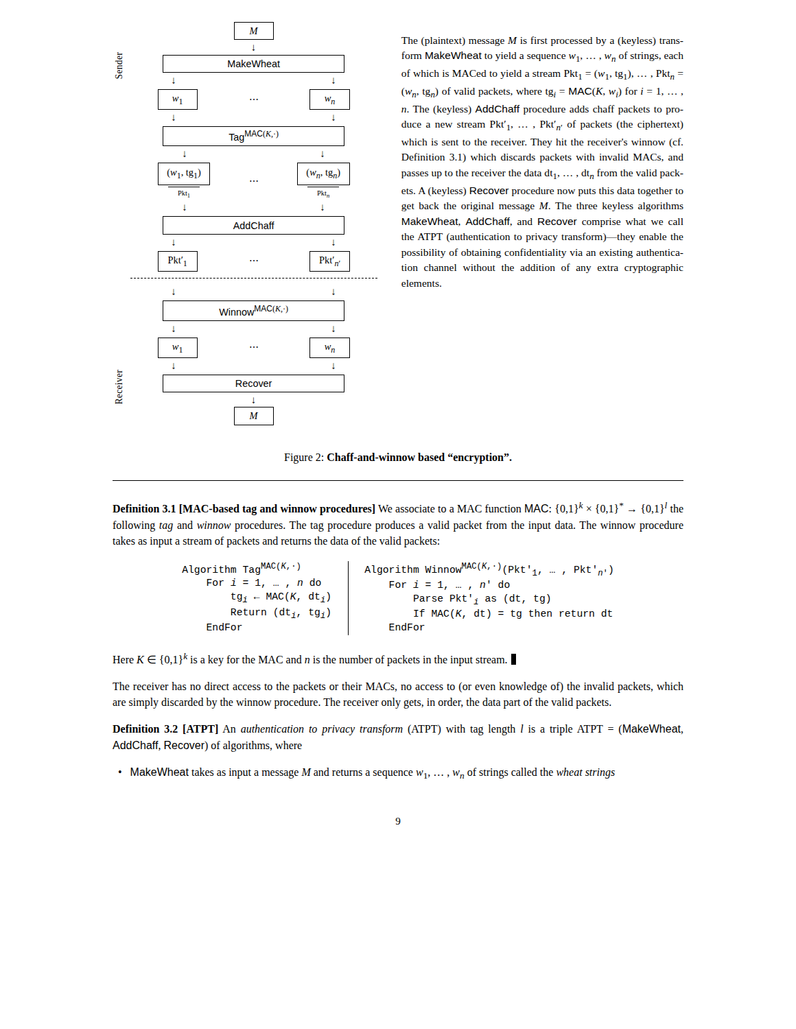Sender Receiver
M
↓
MakeWheat
↓
↓
w1
⋯
wn
↓
↓
TagMAC(K,·)
↓
↓
(w1, tg1)
Pkt1
⋯
(wn, tgn)
Pktn
↓
↓
AddChaff
↓
↓
Pkt′1
⋯
Pkt′n′
↓
↓
WinnowMAC(K,·)
↓
↓
w1
⋯
wn
↓
↓
Recover
↓
M
The (plaintext) message M is first processed by a (keyless) transform MakeWheat to yield a sequence w1, … , wn of strings, each of which is MACed to yield a stream Pkt1 = (w1, tg1), … , Pktn = (wn, tgn) of valid packets, where tgi = MAC(K, wi) for i = 1, … , n. The (keyless) AddChaff procedure adds chaff packets to produce a new stream Pkt′1, … , Pkt′n′ of packets (the ciphertext) which is sent to the receiver. They hit the receiver's winnow (cf. Definition 3.1) which discards packets with invalid MACs, and passes up to the receiver the data dt1, … , dtn from the valid packets. A (keyless) Recover procedure now puts this data together to get back the original message M. The three keyless algorithms MakeWheat, AddChaff, and Recover comprise what we call the ATPT (authentication to privacy transform)—they enable the possibility of obtaining confidentiality via an existing authentication channel without the addition of any extra cryptographic elements.
Figure 2: Chaff-and-winnow based “encryption”.
Definition 3.1 [MAC-based tag and winnow procedures] We associate to a MAC function MAC: {0,1}k × {0,1}* → {0,1}l the following tag and winnow procedures. The tag procedure produces a valid packet from the input data. The winnow procedure takes as input a stream of packets and returns the data of the valid packets:
Algorithm TagMAC(K,·)
    For i = 1, … , n do
        tgi ← MAC(K, dti)
        Return (dti, tgi)
    EndFor
Algorithm WinnowMAC(K,·)(Pkt′1, … , Pkt′n′)
    For i = 1, … , n′ do
        Parse Pkt′i as (dt, tg)
        If MAC(K, dt) = tg then return dt
    EndFor
Here K ∈ {0,1}k is a key for the MAC and n is the number of packets in the input stream.
The receiver has no direct access to the packets or their MACs, no access to (or even knowledge of) the invalid packets, which are simply discarded by the winnow procedure. The receiver only gets, in order, the data part of the valid packets.
Definition 3.2 [ATPT] An authentication to privacy transform (ATPT) with tag length l is a triple ATPT = (MakeWheat, AddChaff, Recover) of algorithms, where
MakeWheat takes as input a message M and returns a sequence w1, … , wn of strings called the wheat strings
9